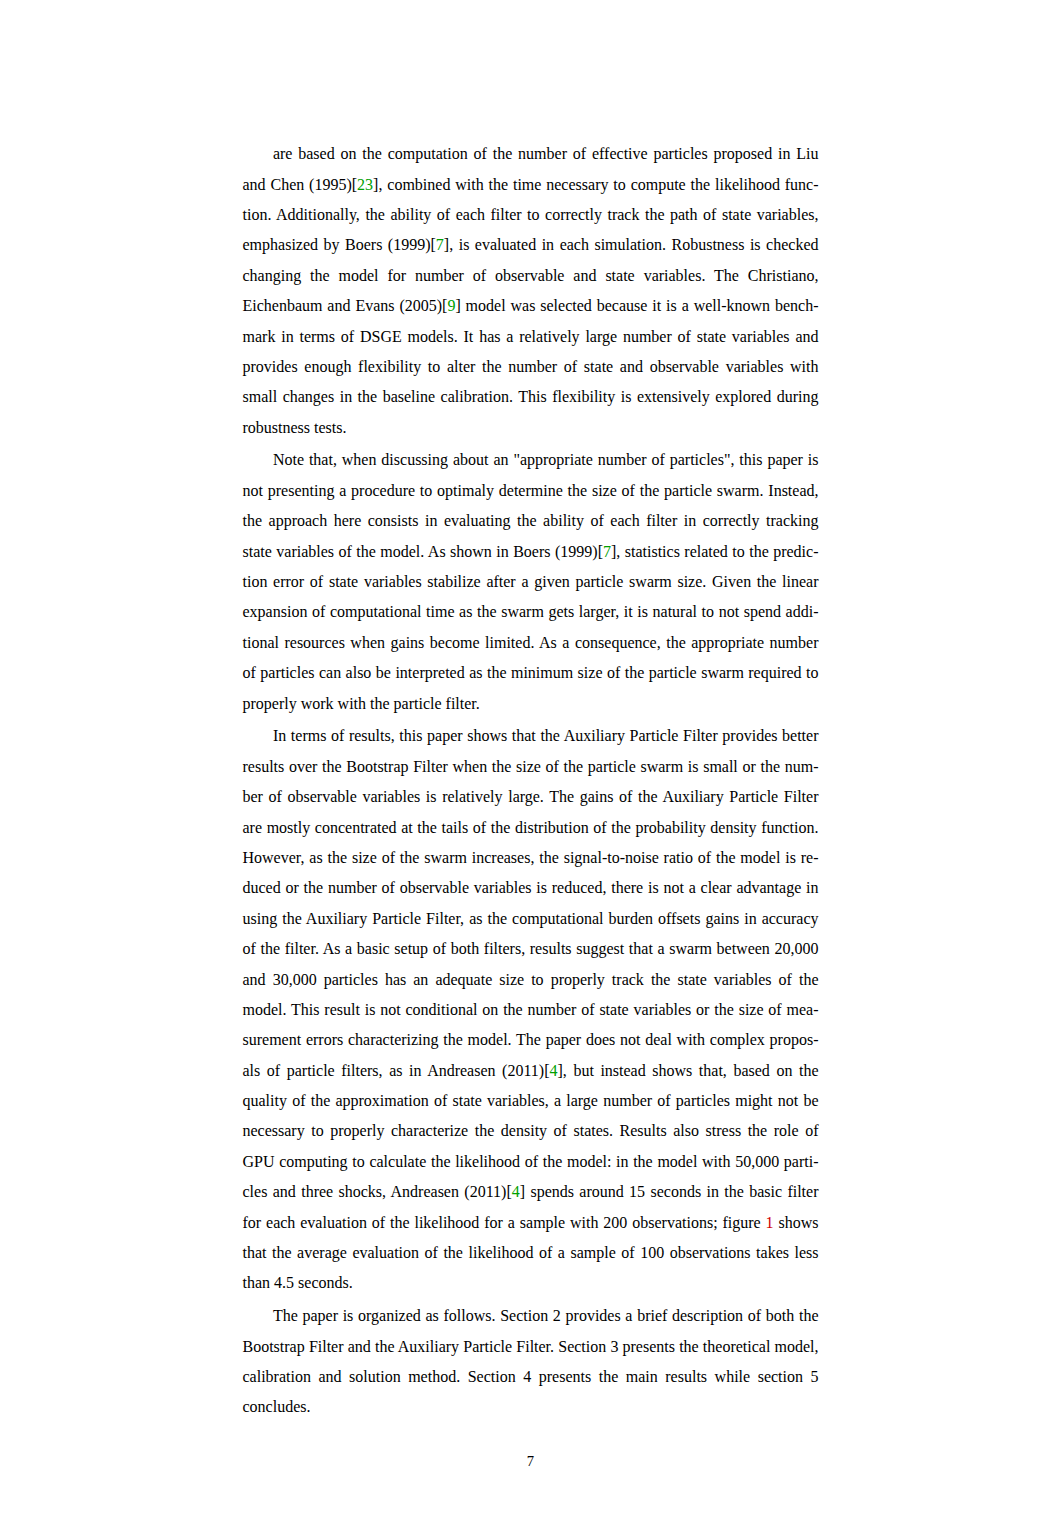are based on the computation of the number of effective particles proposed in Liu and Chen (1995)[23], combined with the time necessary to compute the likelihood function. Additionally, the ability of each filter to correctly track the path of state variables, emphasized by Boers (1999)[7], is evaluated in each simulation. Robustness is checked changing the model for number of observable and state variables. The Christiano, Eichenbaum and Evans (2005)[9] model was selected because it is a well-known benchmark in terms of DSGE models. It has a relatively large number of state variables and provides enough flexibility to alter the number of state and observable variables with small changes in the baseline calibration. This flexibility is extensively explored during robustness tests.
Note that, when discussing about an "appropriate number of particles", this paper is not presenting a procedure to optimaly determine the size of the particle swarm. Instead, the approach here consists in evaluating the ability of each filter in correctly tracking state variables of the model. As shown in Boers (1999)[7], statistics related to the prediction error of state variables stabilize after a given particle swarm size. Given the linear expansion of computational time as the swarm gets larger, it is natural to not spend additional resources when gains become limited. As a consequence, the appropriate number of particles can also be interpreted as the minimum size of the particle swarm required to properly work with the particle filter.
In terms of results, this paper shows that the Auxiliary Particle Filter provides better results over the Bootstrap Filter when the size of the particle swarm is small or the number of observable variables is relatively large. The gains of the Auxiliary Particle Filter are mostly concentrated at the tails of the distribution of the probability density function. However, as the size of the swarm increases, the signal-to-noise ratio of the model is reduced or the number of observable variables is reduced, there is not a clear advantage in using the Auxiliary Particle Filter, as the computational burden offsets gains in accuracy of the filter. As a basic setup of both filters, results suggest that a swarm between 20,000 and 30,000 particles has an adequate size to properly track the state variables of the model. This result is not conditional on the number of state variables or the size of measurement errors characterizing the model. The paper does not deal with complex proposals of particle filters, as in Andreasen (2011)[4], but instead shows that, based on the quality of the approximation of state variables, a large number of particles might not be necessary to properly characterize the density of states. Results also stress the role of GPU computing to calculate the likelihood of the model: in the model with 50,000 particles and three shocks, Andreasen (2011)[4] spends around 15 seconds in the basic filter for each evaluation of the likelihood for a sample with 200 observations; figure 1 shows that the average evaluation of the likelihood of a sample of 100 observations takes less than 4.5 seconds.
The paper is organized as follows. Section 2 provides a brief description of both the Bootstrap Filter and the Auxiliary Particle Filter. Section 3 presents the theoretical model, calibration and solution method. Section 4 presents the main results while section 5 concludes.
7